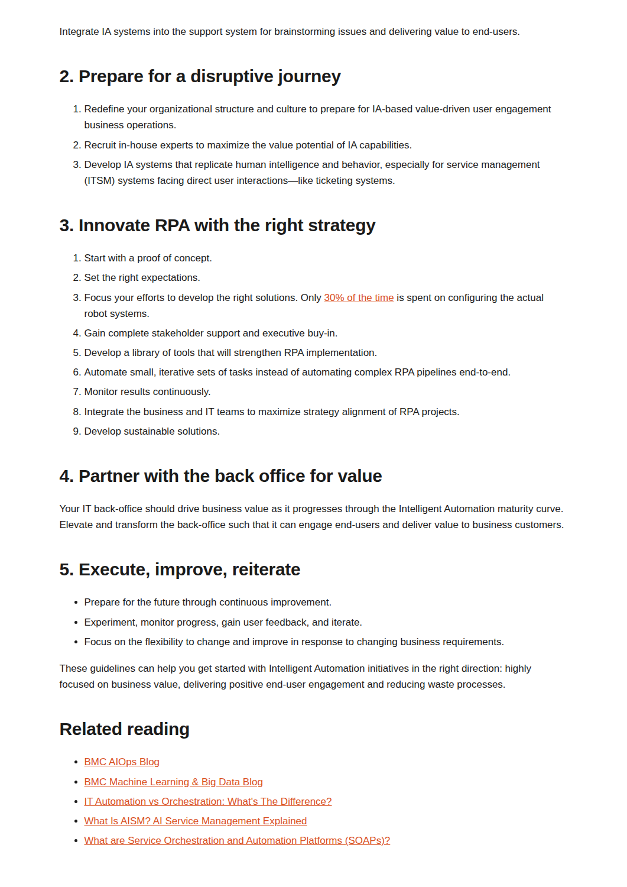Integrate IA systems into the support system for brainstorming issues and delivering value to end-users.
2. Prepare for a disruptive journey
Redefine your organizational structure and culture to prepare for IA-based value-driven user engagement business operations.
Recruit in-house experts to maximize the value potential of IA capabilities.
Develop IA systems that replicate human intelligence and behavior, especially for service management (ITSM) systems facing direct user interactions—like ticketing systems.
3. Innovate RPA with the right strategy
Start with a proof of concept.
Set the right expectations.
Focus your efforts to develop the right solutions. Only 30% of the time is spent on configuring the actual robot systems.
Gain complete stakeholder support and executive buy-in.
Develop a library of tools that will strengthen RPA implementation.
Automate small, iterative sets of tasks instead of automating complex RPA pipelines end-to-end.
Monitor results continuously.
Integrate the business and IT teams to maximize strategy alignment of RPA projects.
Develop sustainable solutions.
4. Partner with the back office for value
Your IT back-office should drive business value as it progresses through the Intelligent Automation maturity curve. Elevate and transform the back-office such that it can engage end-users and deliver value to business customers.
5. Execute, improve, reiterate
Prepare for the future through continuous improvement.
Experiment, monitor progress, gain user feedback, and iterate.
Focus on the flexibility to change and improve in response to changing business requirements.
These guidelines can help you get started with Intelligent Automation initiatives in the right direction: highly focused on business value, delivering positive end-user engagement and reducing waste processes.
Related reading
BMC AIOps Blog
BMC Machine Learning & Big Data Blog
IT Automation vs Orchestration: What's The Difference?
What Is AISM? AI Service Management Explained
What are Service Orchestration and Automation Platforms (SOAPs)?